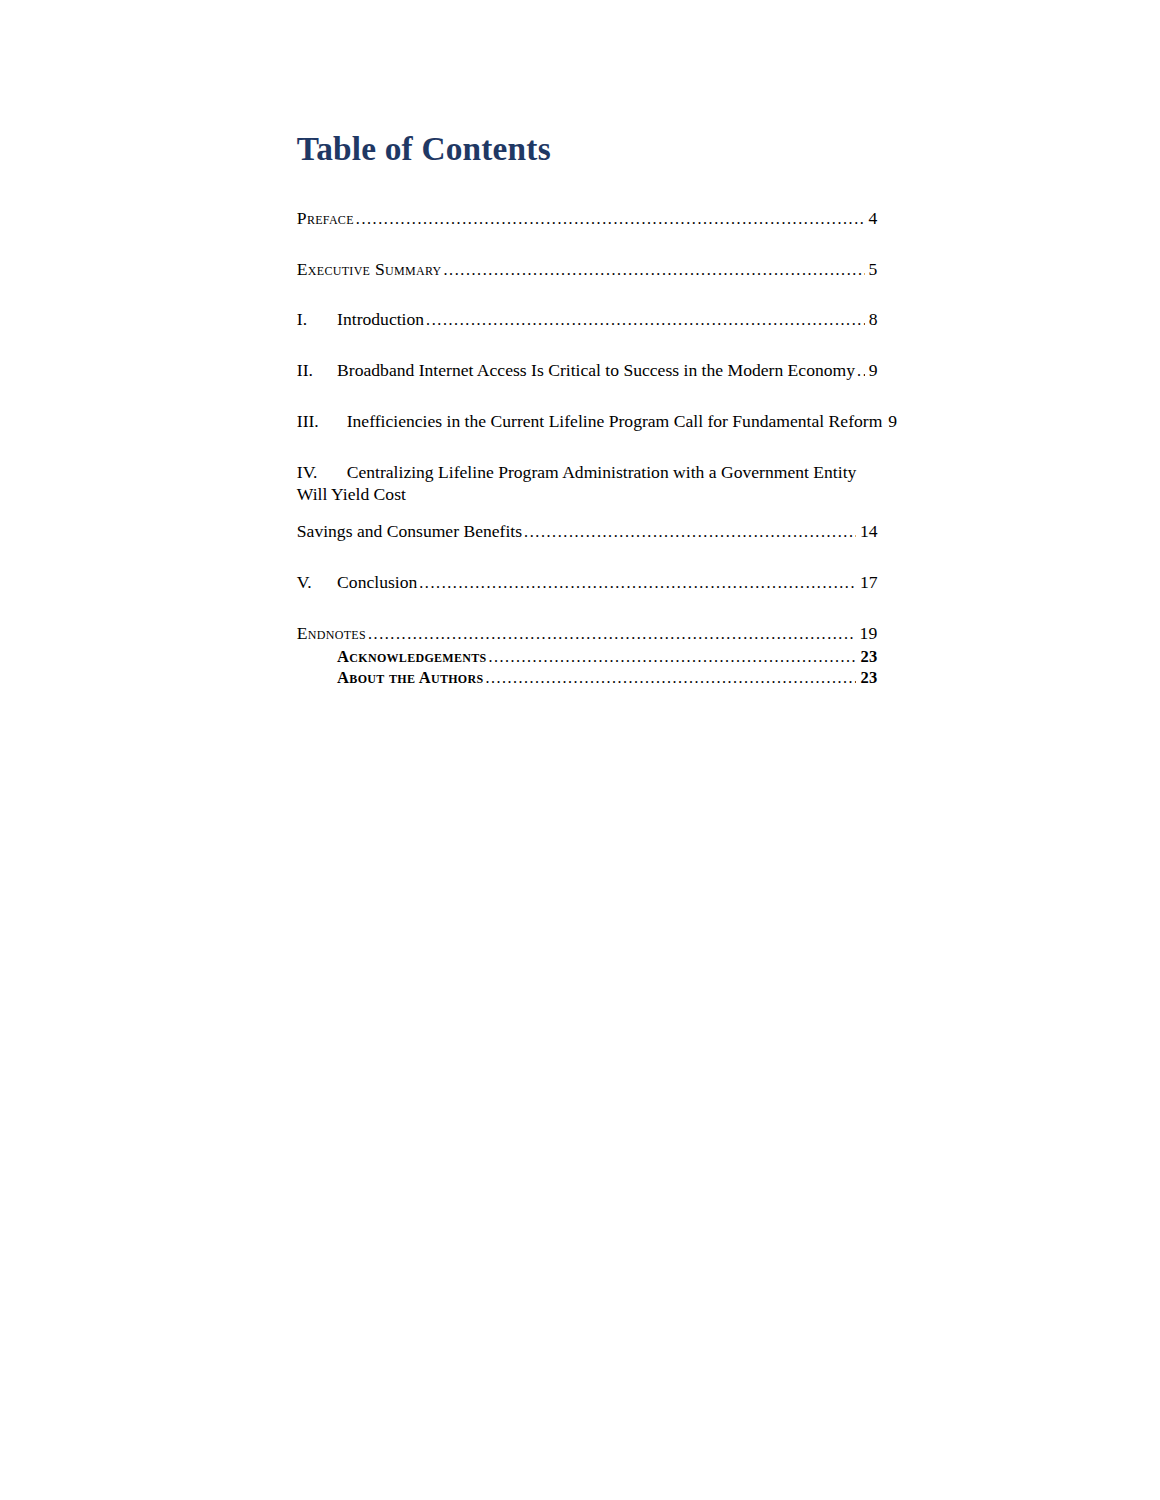Table of Contents
Preface .................................................................................................................................................................. 4
Executive Summary ................................................................................................................................................. 5
I. Introduction ......................................................................................................................................................... 8
II. Broadband Internet Access Is Critical to Success in the Modern Economy ........................... 9
III. Inefficiencies in the Current Lifeline Program Call for Fundamental Reform .................... 9
IV. Centralizing Lifeline Program Administration with a Government Entity Will Yield Cost Savings and Consumer Benefits ......................................................................................................................... 14
V. Conclusion ......................................................................................................................................................... 17
Endnotes ............................................................................................................................................................... 19
Acknowledgements ......................................................................................................................................... 23
About the Authors ........................................................................................................................................... 23